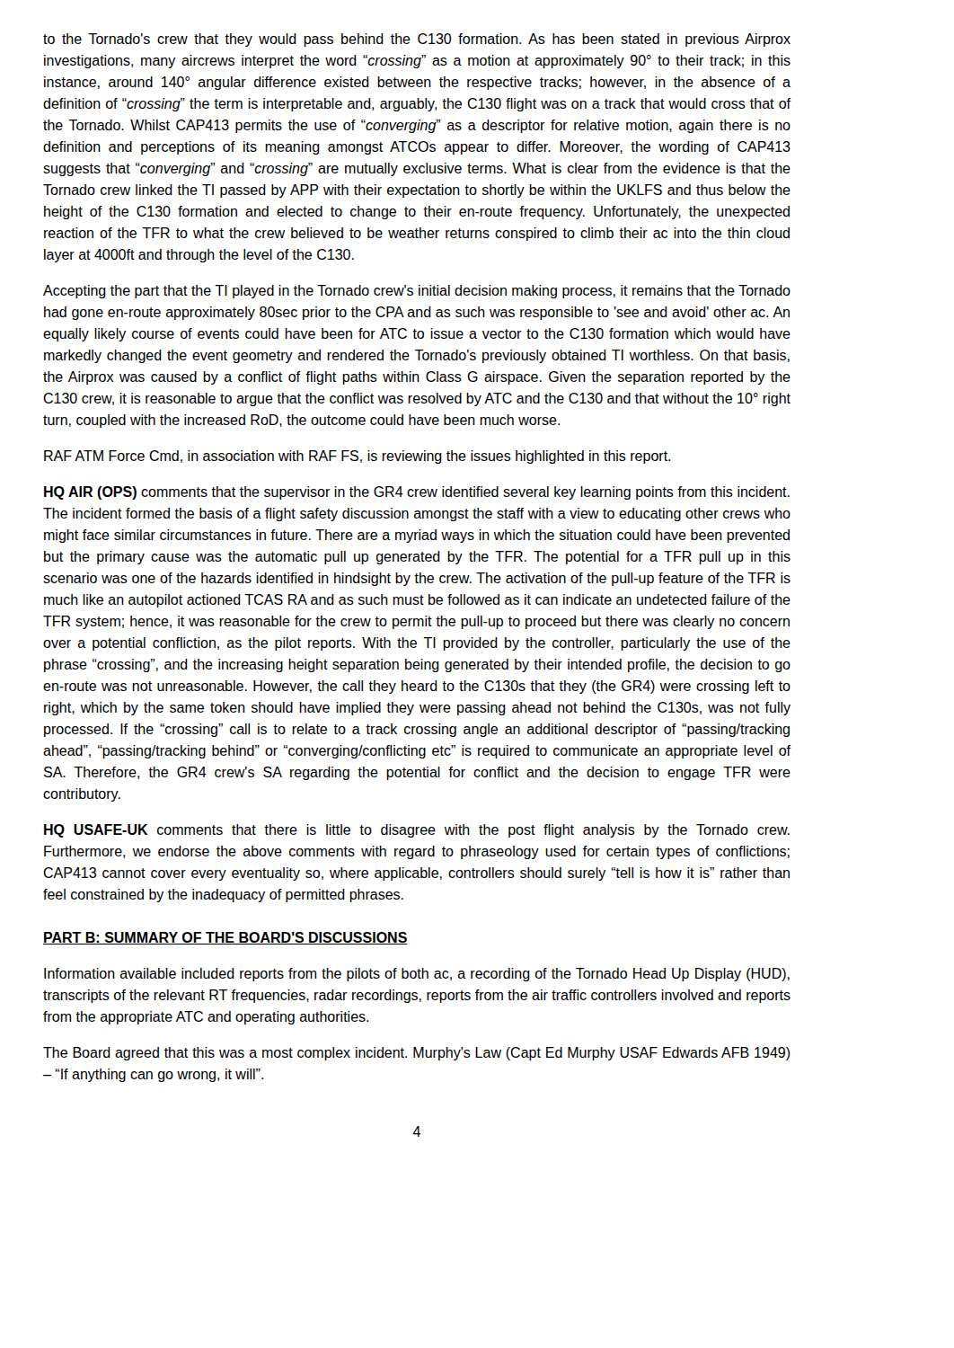to the Tornado's crew that they would pass behind the C130 formation. As has been stated in previous Airprox investigations, many aircrews interpret the word “crossing” as a motion at approximately 90° to their track; in this instance, around 140° angular difference existed between the respective tracks; however, in the absence of a definition of “crossing” the term is interpretable and, arguably, the C130 flight was on a track that would cross that of the Tornado. Whilst CAP413 permits the use of “converging” as a descriptor for relative motion, again there is no definition and perceptions of its meaning amongst ATCOs appear to differ. Moreover, the wording of CAP413 suggests that “converging” and “crossing” are mutually exclusive terms. What is clear from the evidence is that the Tornado crew linked the TI passed by APP with their expectation to shortly be within the UKLFS and thus below the height of the C130 formation and elected to change to their en-route frequency. Unfortunately, the unexpected reaction of the TFR to what the crew believed to be weather returns conspired to climb their ac into the thin cloud layer at 4000ft and through the level of the C130.
Accepting the part that the TI played in the Tornado crew's initial decision making process, it remains that the Tornado had gone en-route approximately 80sec prior to the CPA and as such was responsible to 'see and avoid' other ac. An equally likely course of events could have been for ATC to issue a vector to the C130 formation which would have markedly changed the event geometry and rendered the Tornado's previously obtained TI worthless. On that basis, the Airprox was caused by a conflict of flight paths within Class G airspace. Given the separation reported by the C130 crew, it is reasonable to argue that the conflict was resolved by ATC and the C130 and that without the 10° right turn, coupled with the increased RoD, the outcome could have been much worse.
RAF ATM Force Cmd, in association with RAF FS, is reviewing the issues highlighted in this report.
HQ AIR (OPS) comments that the supervisor in the GR4 crew identified several key learning points from this incident. The incident formed the basis of a flight safety discussion amongst the staff with a view to educating other crews who might face similar circumstances in future. There are a myriad ways in which the situation could have been prevented but the primary cause was the automatic pull up generated by the TFR. The potential for a TFR pull up in this scenario was one of the hazards identified in hindsight by the crew. The activation of the pull-up feature of the TFR is much like an autopilot actioned TCAS RA and as such must be followed as it can indicate an undetected failure of the TFR system; hence, it was reasonable for the crew to permit the pull-up to proceed but there was clearly no concern over a potential confliction, as the pilot reports. With the TI provided by the controller, particularly the use of the phrase “crossing”, and the increasing height separation being generated by their intended profile, the decision to go en-route was not unreasonable. However, the call they heard to the C130s that they (the GR4) were crossing left to right, which by the same token should have implied they were passing ahead not behind the C130s, was not fully processed. If the “crossing” call is to relate to a track crossing angle an additional descriptor of “passing/tracking ahead”, “passing/tracking behind” or “converging/conflicting etc” is required to communicate an appropriate level of SA. Therefore, the GR4 crew's SA regarding the potential for conflict and the decision to engage TFR were contributory.
HQ USAFE-UK comments that there is little to disagree with the post flight analysis by the Tornado crew. Furthermore, we endorse the above comments with regard to phraseology used for certain types of conflictions; CAP413 cannot cover every eventuality so, where applicable, controllers should surely “tell is how it is” rather than feel constrained by the inadequacy of permitted phrases.
PART B: SUMMARY OF THE BOARD'S DISCUSSIONS
Information available included reports from the pilots of both ac, a recording of the Tornado Head Up Display (HUD), transcripts of the relevant RT frequencies, radar recordings, reports from the air traffic controllers involved and reports from the appropriate ATC and operating authorities.
The Board agreed that this was a most complex incident. Murphy's Law (Capt Ed Murphy USAF Edwards AFB 1949) – “If anything can go wrong, it will”.
4